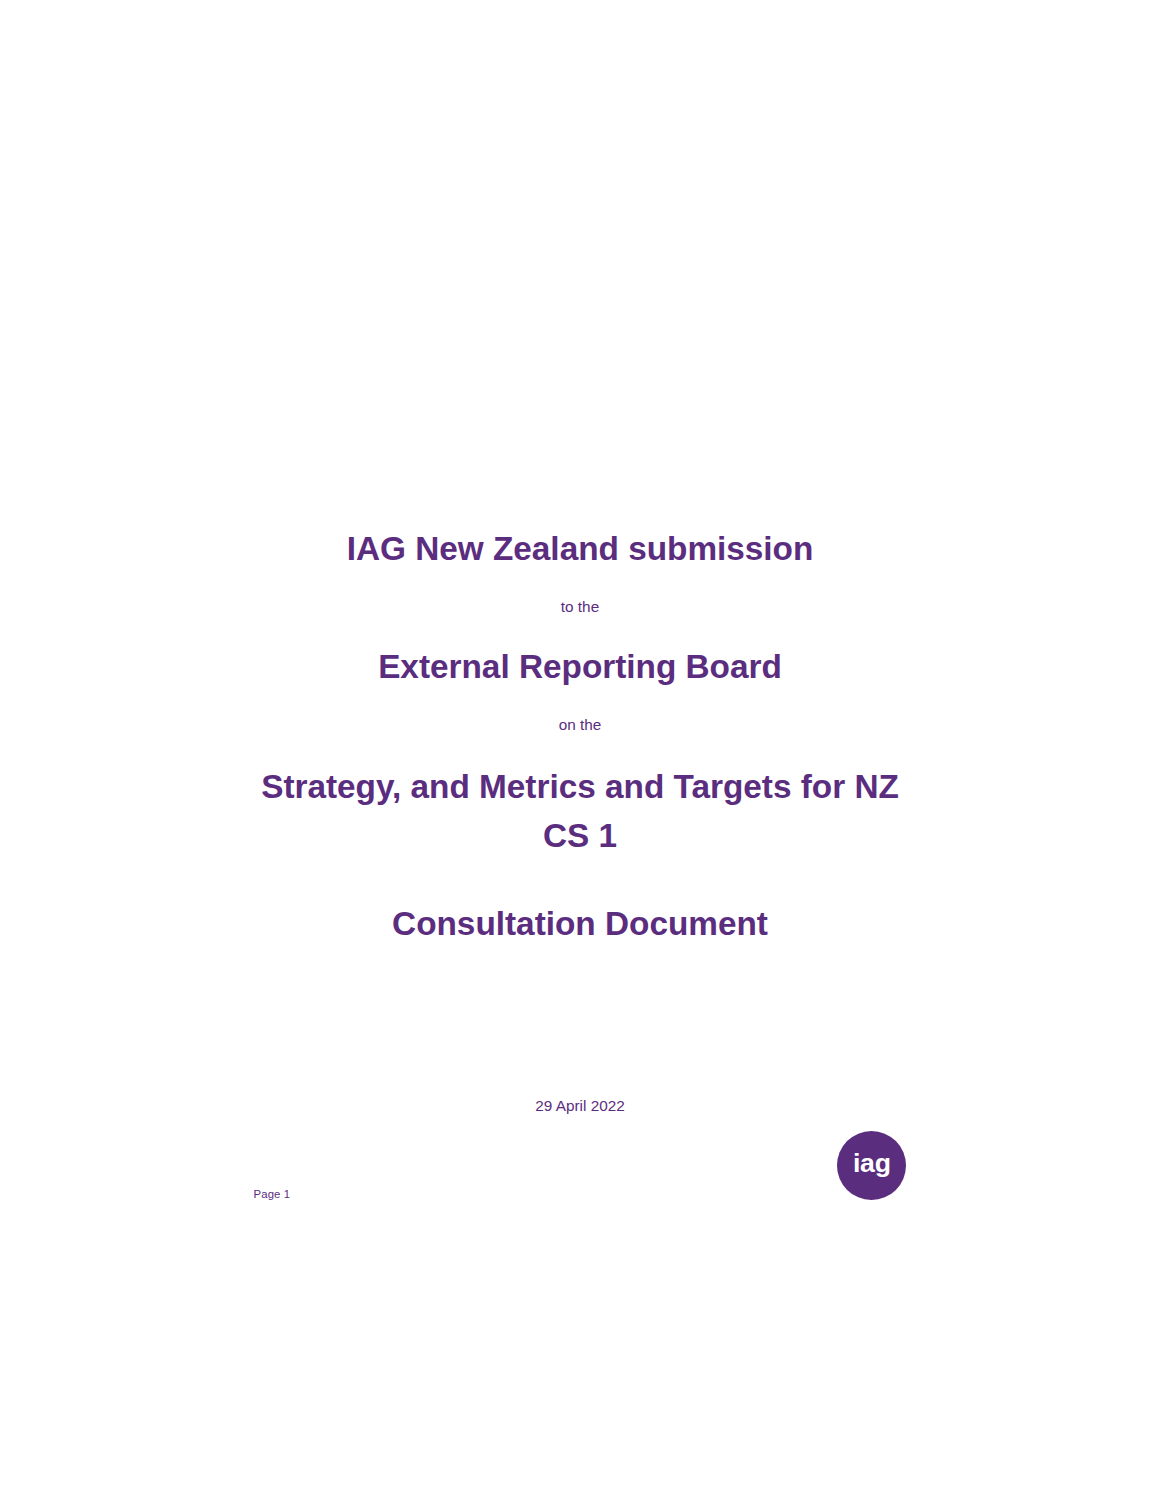IAG New Zealand submission
to the
External Reporting Board
on the
Strategy, and Metrics and Targets for NZ CS 1
Consultation Document
29 April 2022
Page 1
iag